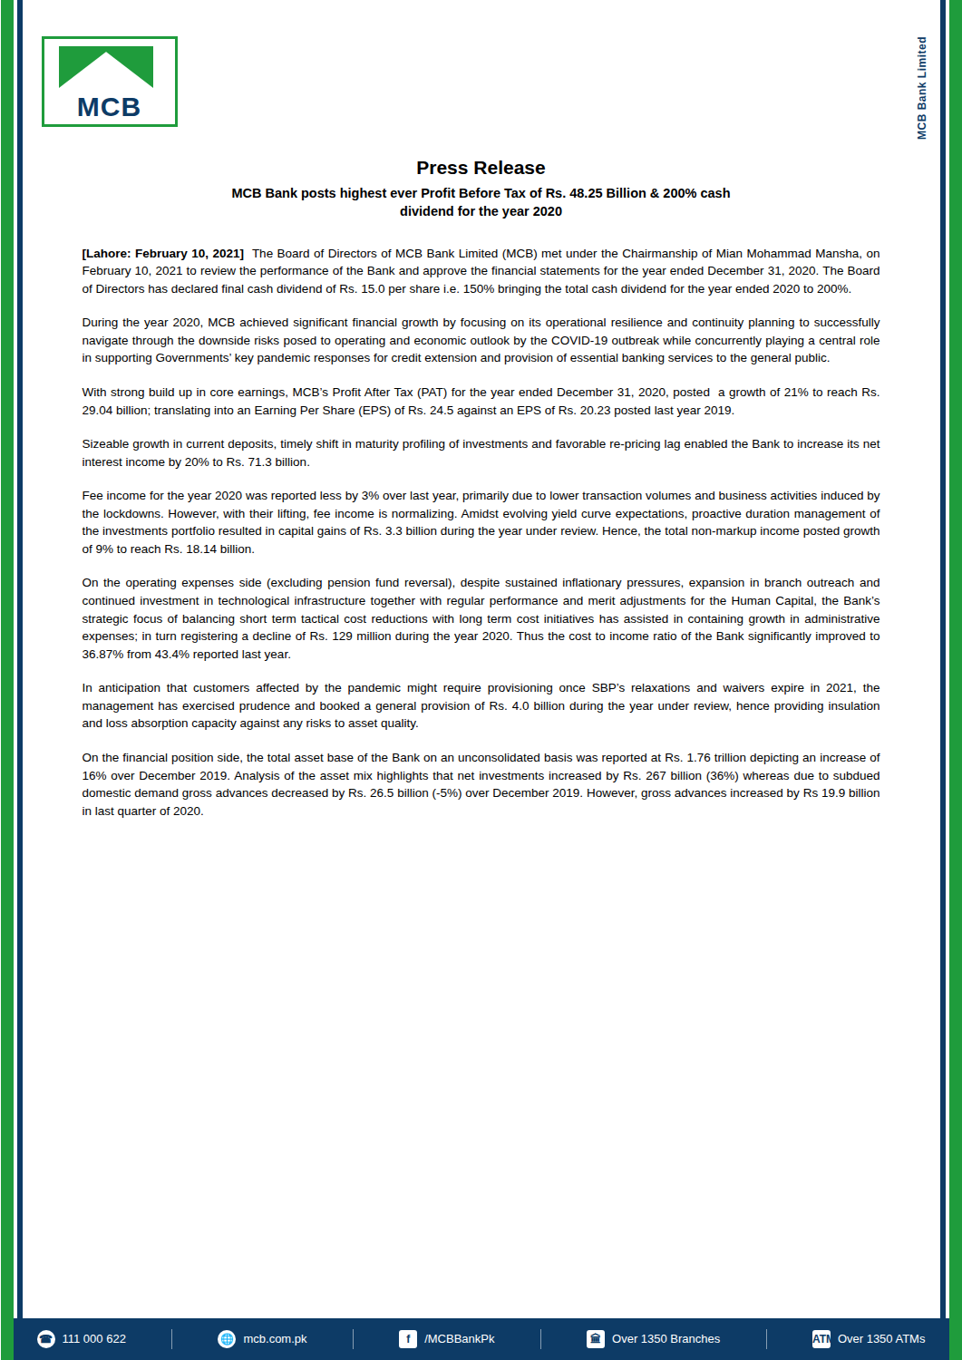MCB Bank Limited
MCB
Press Release
MCB Bank posts highest ever Profit Before Tax of Rs. 48.25 Billion & 200% cash
dividend for the year 2020
[Lahore: February 10, 2021] The Board of Directors of MCB Bank Limited (MCB) met under the Chairmanship of Mian Mohammad Mansha, on February 10, 2021 to review the performance of the Bank and approve the financial statements for the year ended December 31, 2020. The Board of Directors has declared final cash dividend of Rs. 15.0 per share i.e. 150% bringing the total cash dividend for the year ended 2020 to 200%.
During the year 2020, MCB achieved significant financial growth by focusing on its operational resilience and continuity planning to successfully navigate through the downside risks posed to operating and economic outlook by the COVID-19 outbreak while concurrently playing a central role in supporting Governments’ key pandemic responses for credit extension and provision of essential banking services to the general public.
With strong build up in core earnings, MCB’s Profit After Tax (PAT) for the year ended December 31, 2020, posted a growth of 21% to reach Rs. 29.04 billion; translating into an Earning Per Share (EPS) of Rs. 24.5 against an EPS of Rs. 20.23 posted last year 2019.
Sizeable growth in current deposits, timely shift in maturity profiling of investments and favorable re-pricing lag enabled the Bank to increase its net interest income by 20% to Rs. 71.3 billion.
Fee income for the year 2020 was reported less by 3% over last year, primarily due to lower transaction volumes and business activities induced by the lockdowns. However, with their lifting, fee income is normalizing. Amidst evolving yield curve expectations, proactive duration management of the investments portfolio resulted in capital gains of Rs. 3.3 billion during the year under review. Hence, the total non-markup income posted growth of 9% to reach Rs. 18.14 billion.
On the operating expenses side (excluding pension fund reversal), despite sustained inflationary pressures, expansion in branch outreach and continued investment in technological infrastructure together with regular performance and merit adjustments for the Human Capital, the Bank’s strategic focus of balancing short term tactical cost reductions with long term cost initiatives has assisted in containing growth in administrative expenses; in turn registering a decline of Rs. 129 million during the year 2020. Thus the cost to income ratio of the Bank significantly improved to 36.87% from 43.4% reported last year.
In anticipation that customers affected by the pandemic might require provisioning once SBP’s relaxations and waivers expire in 2021, the management has exercised prudence and booked a general provision of Rs. 4.0 billion during the year under review, hence providing insulation and loss absorption capacity against any risks to asset quality.
On the financial position side, the total asset base of the Bank on an unconsolidated basis was reported at Rs. 1.76 trillion depicting an increase of 16% over December 2019. Analysis of the asset mix highlights that net investments increased by Rs. 267 billion (36%) whereas due to subdued domestic demand gross advances decreased by Rs. 26.5 billion (-5%) over December 2019. However, gross advances increased by Rs 19.9 billion in last quarter of 2020.
☎111 000 622
🌐mcb.com.pk
f/MCBBankPk
🏛Over 1350 Branches
ATM Over 1350 ATMs